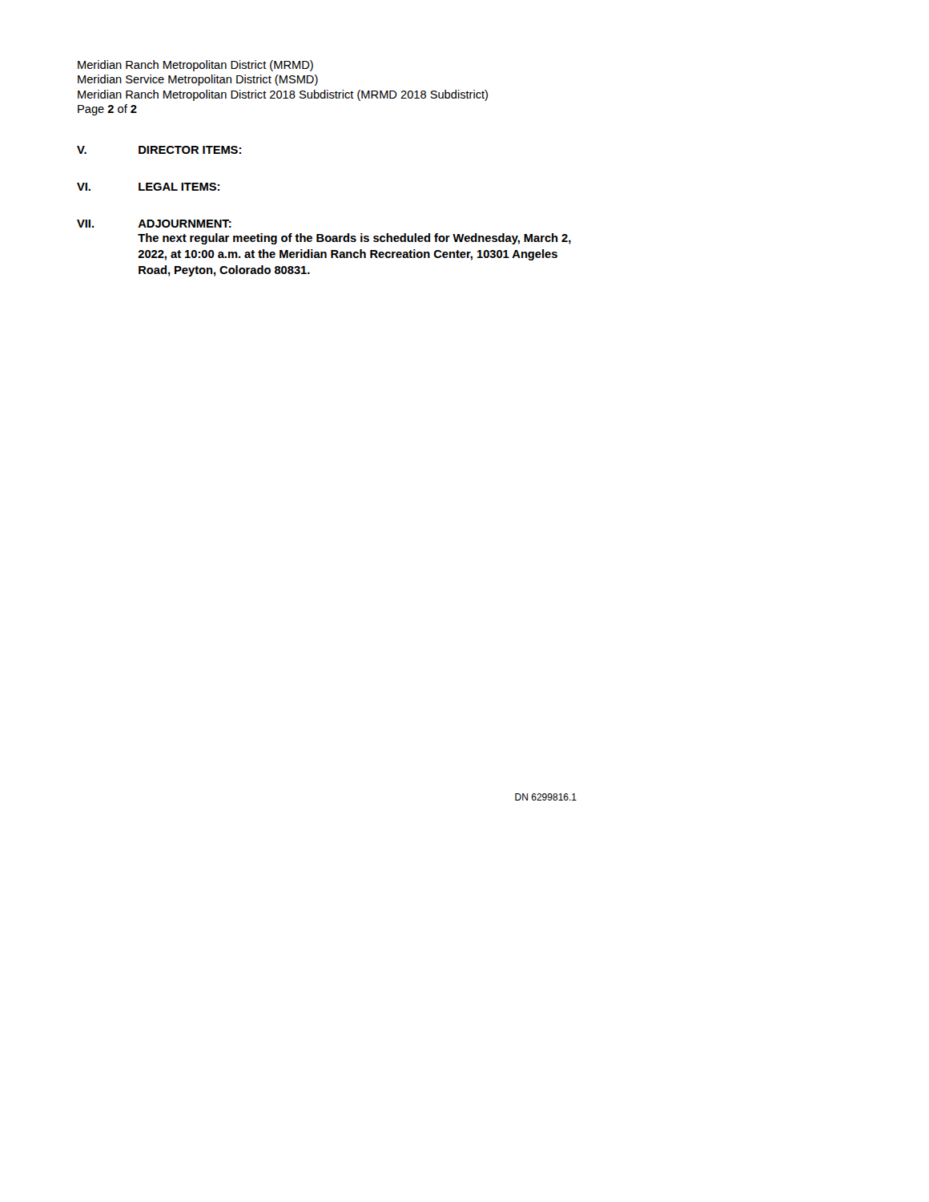Meridian Ranch Metropolitan District (MRMD)
Meridian Service Metropolitan District (MSMD)
Meridian Ranch Metropolitan District 2018 Subdistrict (MRMD 2018 Subdistrict)
Page 2 of 2
V.
DIRECTOR ITEMS:
VI.
LEGAL ITEMS:
VII.
ADJOURNMENT:
The next regular meeting of the Boards is scheduled for Wednesday, March 2, 2022, at 10:00 a.m. at the Meridian Ranch Recreation Center, 10301 Angeles Road, Peyton, Colorado 80831.
DN 6299816.1